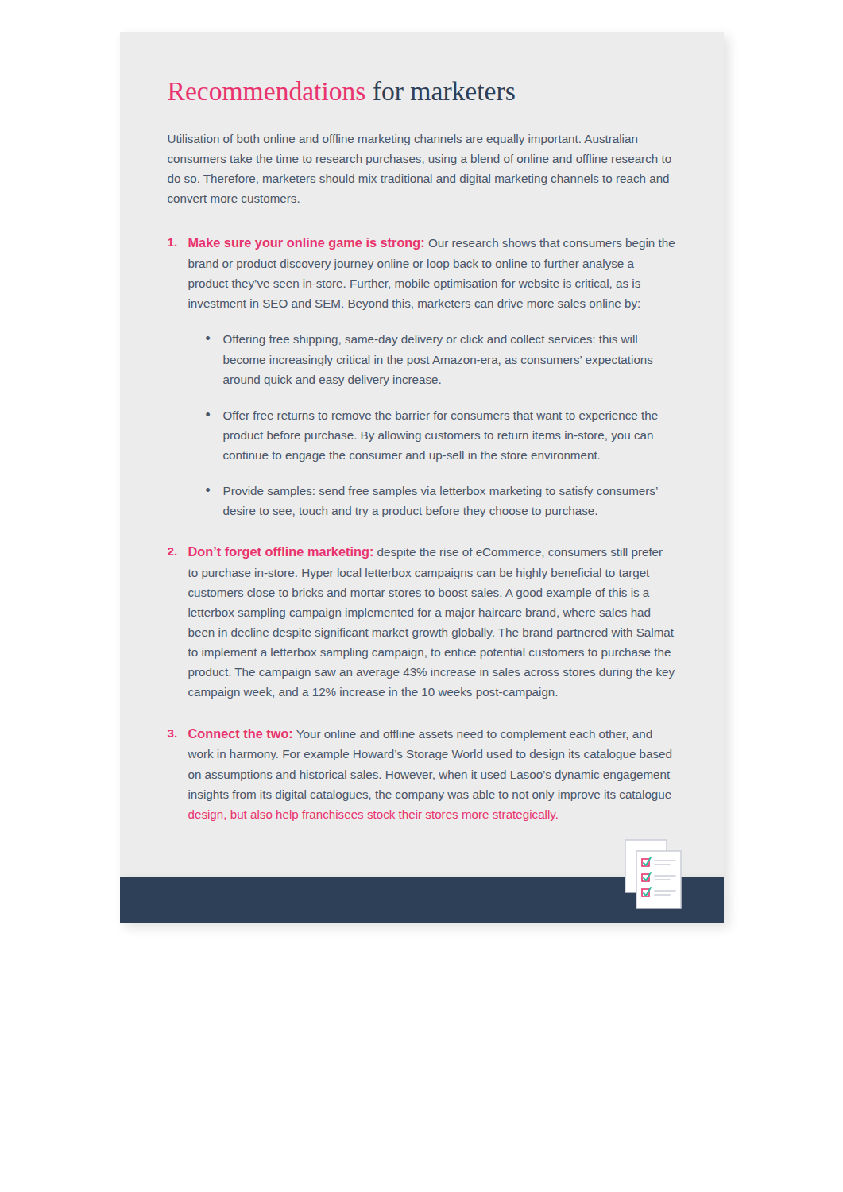Recommendations for marketers
Utilisation of both online and offline marketing channels are equally important. Australian consumers take the time to research purchases, using a blend of online and offline research to do so. Therefore, marketers should mix traditional and digital marketing channels to reach and convert more customers.
Make sure your online game is strong: Our research shows that consumers begin the brand or product discovery journey online or loop back to online to further analyse a product they’ve seen in-store. Further, mobile optimisation for website is critical, as is investment in SEO and SEM. Beyond this, marketers can drive more sales online by:
Offering free shipping, same-day delivery or click and collect services: this will become increasingly critical in the post Amazon-era, as consumers’ expectations around quick and easy delivery increase.
Offer free returns to remove the barrier for consumers that want to experience the product before purchase. By allowing customers to return items in-store, you can continue to engage the consumer and up-sell in the store environment.
Provide samples: send free samples via letterbox marketing to satisfy consumers’ desire to see, touch and try a product before they choose to purchase.
Don’t forget offline marketing: despite the rise of eCommerce, consumers still prefer to purchase in-store. Hyper local letterbox campaigns can be highly beneficial to target customers close to bricks and mortar stores to boost sales. A good example of this is a letterbox sampling campaign implemented for a major haircare brand, where sales had been in decline despite significant market growth globally. The brand partnered with Salmat to implement a letterbox sampling campaign, to entice potential customers to purchase the product. The campaign saw an average 43% increase in sales across stores during the key campaign week, and a 12% increase in the 10 weeks post-campaign.
Connect the two: Your online and offline assets need to complement each other, and work in harmony. For example Howard’s Storage World used to design its catalogue based on assumptions and historical sales. However, when it used Lasoo’s dynamic engagement insights from its digital catalogues, the company was able to not only improve its catalogue design, but also help franchisees stock their stores more strategically.